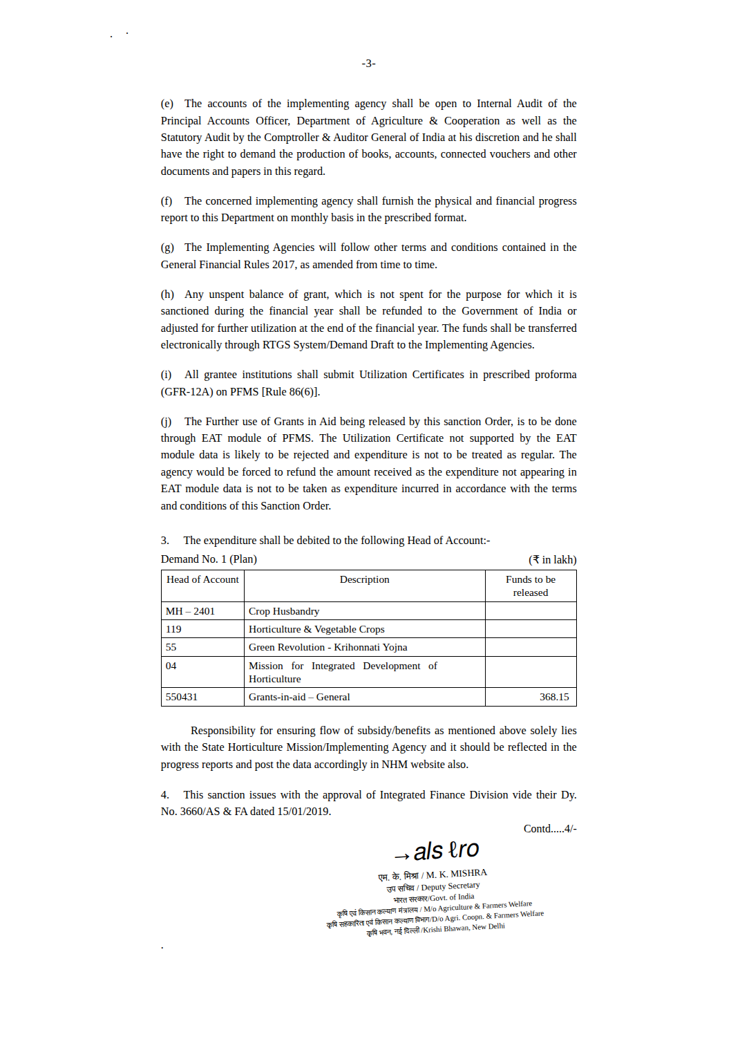. .
-3-
(e) The accounts of the implementing agency shall be open to Internal Audit of the Principal Accounts Officer, Department of Agriculture & Cooperation as well as the Statutory Audit by the Comptroller & Auditor General of India at his discretion and he shall have the right to demand the production of books, accounts, connected vouchers and other documents and papers in this regard.
(f) The concerned implementing agency shall furnish the physical and financial progress report to this Department on monthly basis in the prescribed format.
(g) The Implementing Agencies will follow other terms and conditions contained in the General Financial Rules 2017, as amended from time to time.
(h) Any unspent balance of grant, which is not spent for the purpose for which it is sanctioned during the financial year shall be refunded to the Government of India or adjusted for further utilization at the end of the financial year. The funds shall be transferred electronically through RTGS System/Demand Draft to the Implementing Agencies.
(i) All grantee institutions shall submit Utilization Certificates in prescribed proforma (GFR-12A) on PFMS [Rule 86(6)].
(j) The Further use of Grants in Aid being released by this sanction Order, is to be done through EAT module of PFMS. The Utilization Certificate not supported by the EAT module data is likely to be rejected and expenditure is not to be treated as regular. The agency would be forced to refund the amount received as the expenditure not appearing in EAT module data is not to be taken as expenditure incurred in accordance with the terms and conditions of this Sanction Order.
3. The expenditure shall be debited to the following Head of Account:-
Demand No. 1 (Plan) (₹ in lakh)
| Head of Account | Description | Funds to be released |
| --- | --- | --- |
| MH – 2401 | Crop Husbandry | |
| 119 | Horticulture & Vegetable Crops | |
| 55 | Green Revolution - Krihonnati Yojna | |
| 04 | Mission for Integrated Development of Horticulture | |
| 550431 | Grants-in-aid – General | 368.15 |
Responsibility for ensuring flow of subsidy/benefits as mentioned above solely lies with the State Horticulture Mission/Implementing Agency and it should be reflected in the progress reports and post the data accordingly in NHM website also.
4. This sanction issues with the approval of Integrated Finance Division vide their Dy. No. 3660/AS & FA dated 15/01/2019.
Contd.....4/-
→𝑎𝑙𝑠 ℓ𝑟𝑜
एम. के. मिश्रा / M. K. MISHRA
उप सचिव / Deputy Secretary
भारत सरकार/Govt. of India
कृषि एवं किसान कल्याण मंत्रालय / M/o Agriculture & Farmers Welfare
कृषि सहकारिता एवं किसान कल्याण विभाग/D/o Agri. Coopn. & Farmers Welfare
कृषि भवन, नई दिल्ली /Krishi Bhawan, New Delhi
.